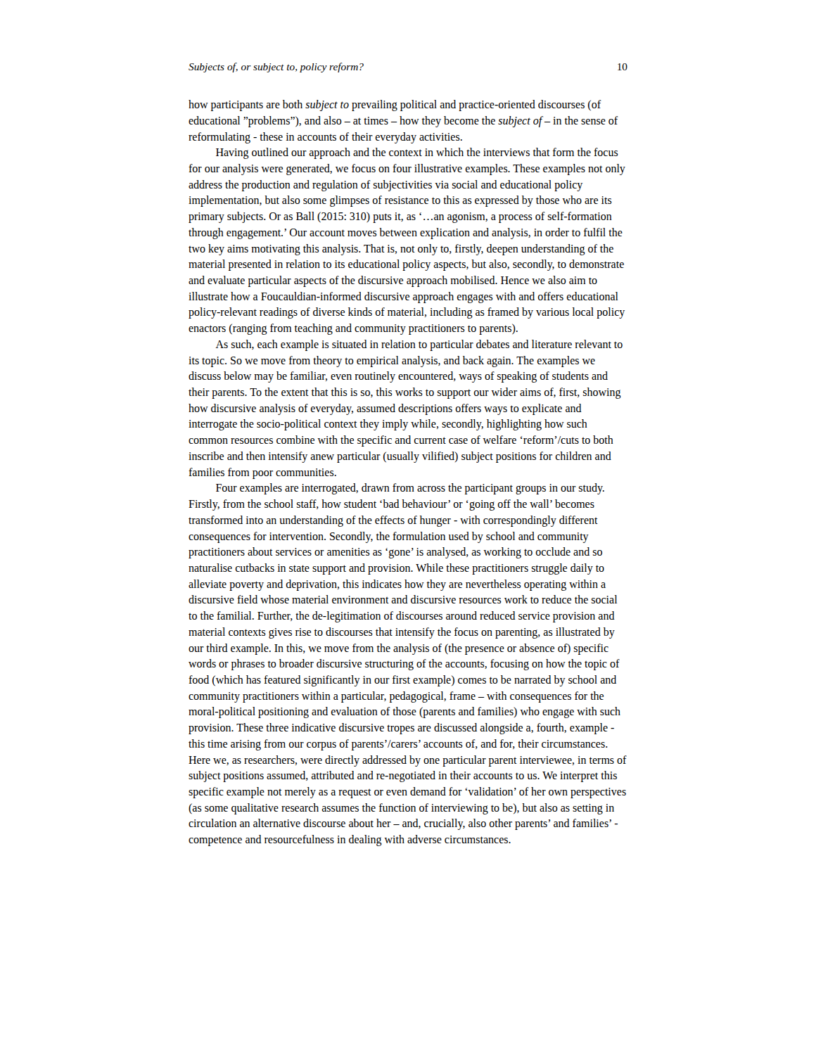Subjects of, or subject to, policy reform? 10
how participants are both subject to prevailing political and practice-oriented discourses (of educational ”problems”), and also – at times – how they become the subject of – in the sense of reformulating - these in accounts of their everyday activities.
Having outlined our approach and the context in which the interviews that form the focus for our analysis were generated, we focus on four illustrative examples. These examples not only address the production and regulation of subjectivities via social and educational policy implementation, but also some glimpses of resistance to this as expressed by those who are its primary subjects. Or as Ball (2015: 310) puts it, as ‘…an agonism, a process of self-formation through engagement.’ Our account moves between explication and analysis, in order to fulfil the two key aims motivating this analysis. That is, not only to, firstly, deepen understanding of the material presented in relation to its educational policy aspects, but also, secondly, to demonstrate and evaluate particular aspects of the discursive approach mobilised. Hence we also aim to illustrate how a Foucauldian-informed discursive approach engages with and offers educational policy-relevant readings of diverse kinds of material, including as framed by various local policy enactors (ranging from teaching and community practitioners to parents).
As such, each example is situated in relation to particular debates and literature relevant to its topic. So we move from theory to empirical analysis, and back again. The examples we discuss below may be familiar, even routinely encountered, ways of speaking of students and their parents. To the extent that this is so, this works to support our wider aims of, first, showing how discursive analysis of everyday, assumed descriptions offers ways to explicate and interrogate the socio-political context they imply while, secondly, highlighting how such common resources combine with the specific and current case of welfare ‘reform’/cuts to both inscribe and then intensify anew particular (usually vilified) subject positions for children and families from poor communities.
Four examples are interrogated, drawn from across the participant groups in our study. Firstly, from the school staff, how student ‘bad behaviour’ or ‘going off the wall’ becomes transformed into an understanding of the effects of hunger - with correspondingly different consequences for intervention. Secondly, the formulation used by school and community practitioners about services or amenities as ‘gone’ is analysed, as working to occlude and so naturalise cutbacks in state support and provision. While these practitioners struggle daily to alleviate poverty and deprivation, this indicates how they are nevertheless operating within a discursive field whose material environment and discursive resources work to reduce the social to the familial. Further, the de-legitimation of discourses around reduced service provision and material contexts gives rise to discourses that intensify the focus on parenting, as illustrated by our third example. In this, we move from the analysis of (the presence or absence of) specific words or phrases to broader discursive structuring of the accounts, focusing on how the topic of food (which has featured significantly in our first example) comes to be narrated by school and community practitioners within a particular, pedagogical, frame – with consequences for the moral-political positioning and evaluation of those (parents and families) who engage with such provision. These three indicative discursive tropes are discussed alongside a, fourth, example - this time arising from our corpus of parents’/carers’ accounts of, and for, their circumstances. Here we, as researchers, were directly addressed by one particular parent interviewee, in terms of subject positions assumed, attributed and re-negotiated in their accounts to us. We interpret this specific example not merely as a request or even demand for ‘validation’ of her own perspectives (as some qualitative research assumes the function of interviewing to be), but also as setting in circulation an alternative discourse about her – and, crucially, also other parents’ and families’ - competence and resourcefulness in dealing with adverse circumstances.